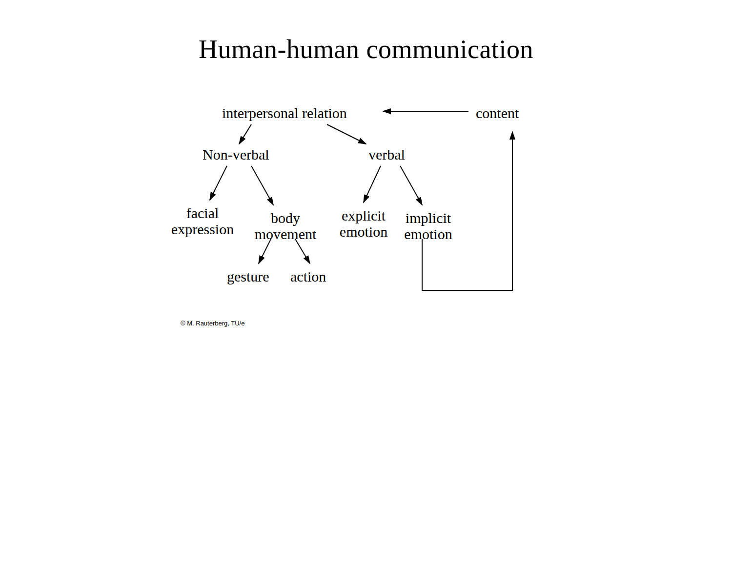Human-human communication
interpersonal relation
content
Non-verbal
verbal
facial
expression
body
movement
explicit
emotion
implicit
emotion
gesture
action
© M. Rauterberg, TU/e